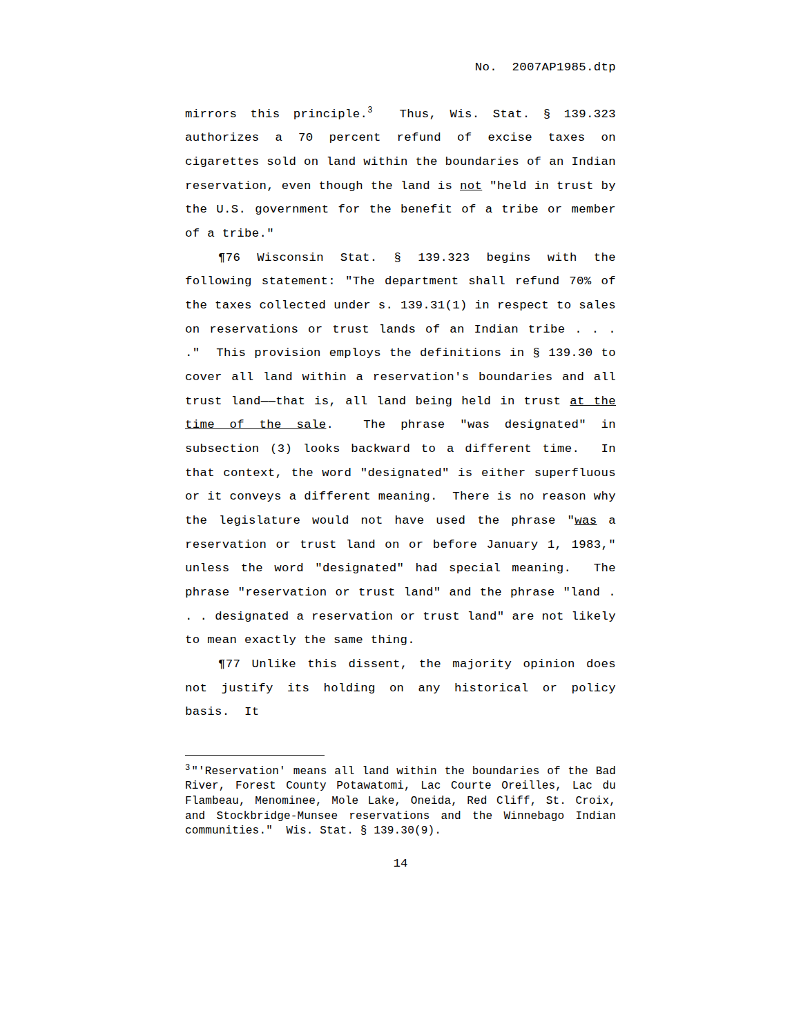No. 2007AP1985.dtp
mirrors this principle.3 Thus, Wis. Stat. § 139.323 authorizes a 70 percent refund of excise taxes on cigarettes sold on land within the boundaries of an Indian reservation, even though the land is not "held in trust by the U.S. government for the benefit of a tribe or member of a tribe."
¶76 Wisconsin Stat. § 139.323 begins with the following statement: "The department shall refund 70% of the taxes collected under s. 139.31(1) in respect to sales on reservations or trust lands of an Indian tribe . . . ." This provision employs the definitions in § 139.30 to cover all land within a reservation's boundaries and all trust land——that is, all land being held in trust at the time of the sale. The phrase "was designated" in subsection (3) looks backward to a different time. In that context, the word "designated" is either superfluous or it conveys a different meaning. There is no reason why the legislature would not have used the phrase "was a reservation or trust land on or before January 1, 1983," unless the word "designated" had special meaning. The phrase "reservation or trust land" and the phrase "land . . . designated a reservation or trust land" are not likely to mean exactly the same thing.
¶77 Unlike this dissent, the majority opinion does not justify its holding on any historical or policy basis. It
3"'Reservation' means all land within the boundaries of the Bad River, Forest County Potawatomi, Lac Courte Oreilles, Lac du Flambeau, Menominee, Mole Lake, Oneida, Red Cliff, St. Croix, and Stockbridge-Munsee reservations and the Winnebago Indian communities." Wis. Stat. § 139.30(9).
14